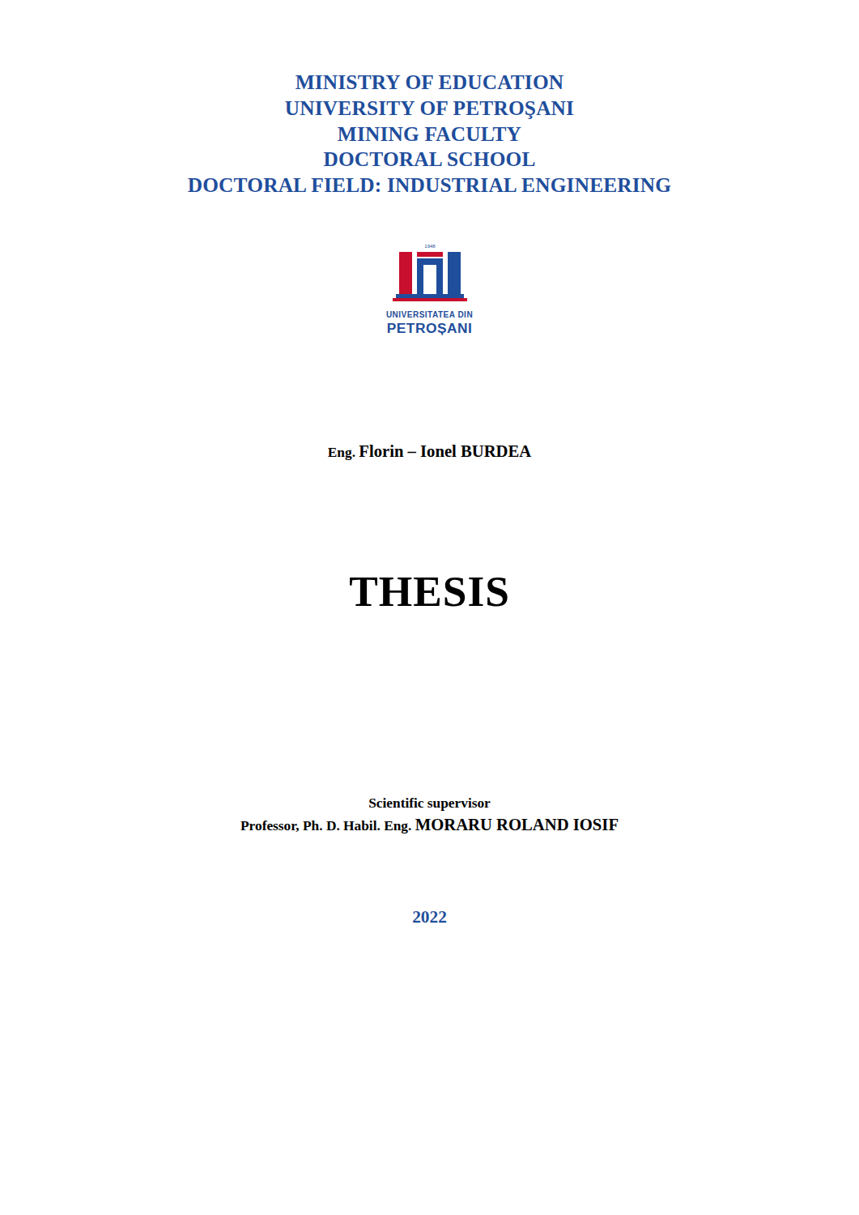MINISTRY OF EDUCATION
UNIVERSITY OF PETROŞANI
MINING FACULTY
DOCTORAL SCHOOL
DOCTORAL FIELD: INDUSTRIAL ENGINEERING
1948
UNIVERSITATEA DIN
PETROȘANI
Eng. Florin – Ionel BURDEA
THESIS
Scientific supervisor
Professor, Ph. D. Habil. Eng. MORARU ROLAND IOSIF
2022